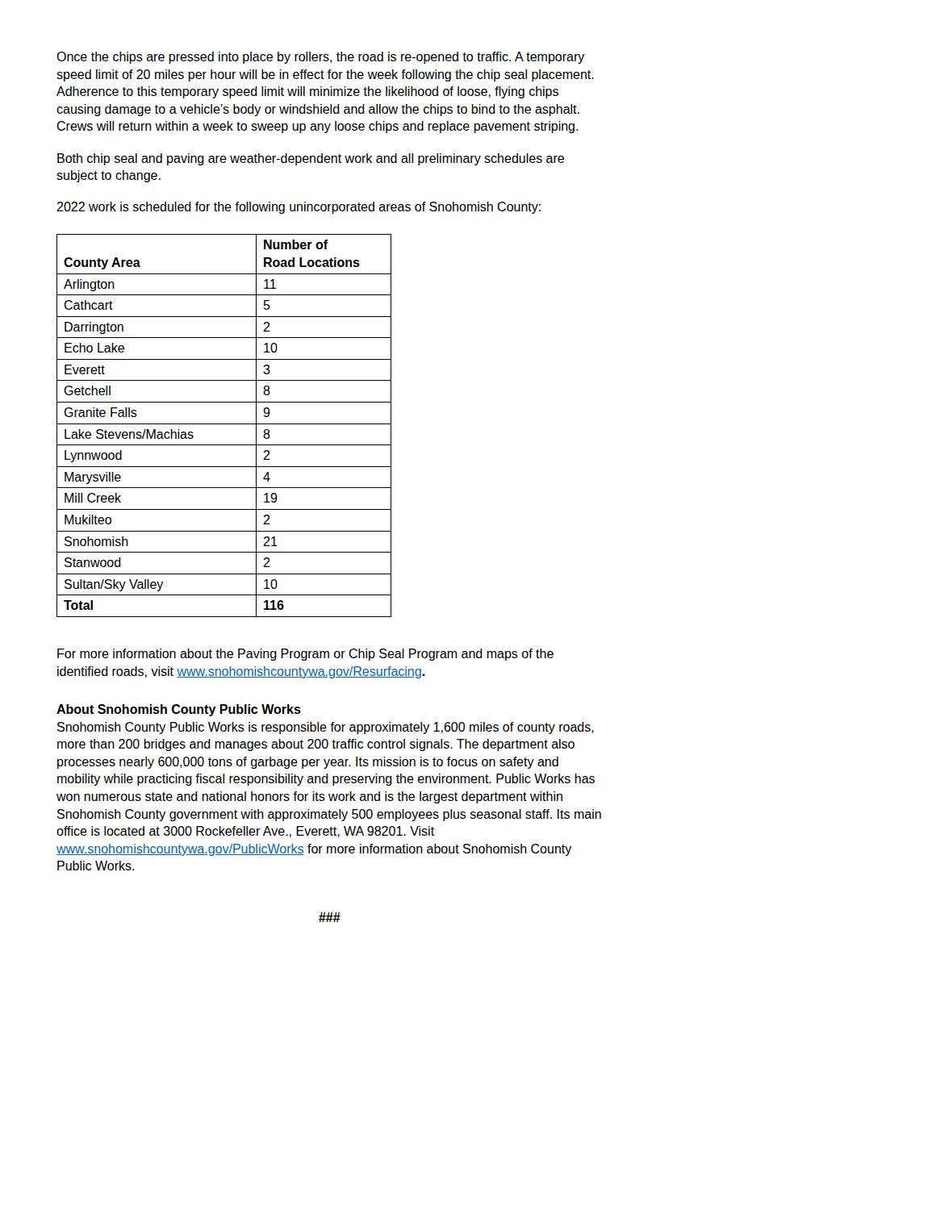Once the chips are pressed into place by rollers, the road is re-opened to traffic. A temporary speed limit of 20 miles per hour will be in effect for the week following the chip seal placement. Adherence to this temporary speed limit will minimize the likelihood of loose, flying chips causing damage to a vehicle’s body or windshield and allow the chips to bind to the asphalt. Crews will return within a week to sweep up any loose chips and replace pavement striping.
Both chip seal and paving are weather-dependent work and all preliminary schedules are subject to change.
2022 work is scheduled for the following unincorporated areas of Snohomish County:
| County Area | Number of Road Locations |
| --- | --- |
| Arlington | 11 |
| Cathcart | 5 |
| Darrington | 2 |
| Echo Lake | 10 |
| Everett | 3 |
| Getchell | 8 |
| Granite Falls | 9 |
| Lake Stevens/Machias | 8 |
| Lynnwood | 2 |
| Marysville | 4 |
| Mill Creek | 19 |
| Mukilteo | 2 |
| Snohomish | 21 |
| Stanwood | 2 |
| Sultan/Sky Valley | 10 |
| Total | 116 |
For more information about the Paving Program or Chip Seal Program and maps of the identified roads, visit www.snohomishcountywa.gov/Resurfacing.
About Snohomish County Public Works
Snohomish County Public Works is responsible for approximately 1,600 miles of county roads, more than 200 bridges and manages about 200 traffic control signals. The department also processes nearly 600,000 tons of garbage per year. Its mission is to focus on safety and mobility while practicing fiscal responsibility and preserving the environment. Public Works has won numerous state and national honors for its work and is the largest department within Snohomish County government with approximately 500 employees plus seasonal staff. Its main office is located at 3000 Rockefeller Ave., Everett, WA 98201. Visit www.snohomishcountywa.gov/PublicWorks for more information about Snohomish County Public Works.
###